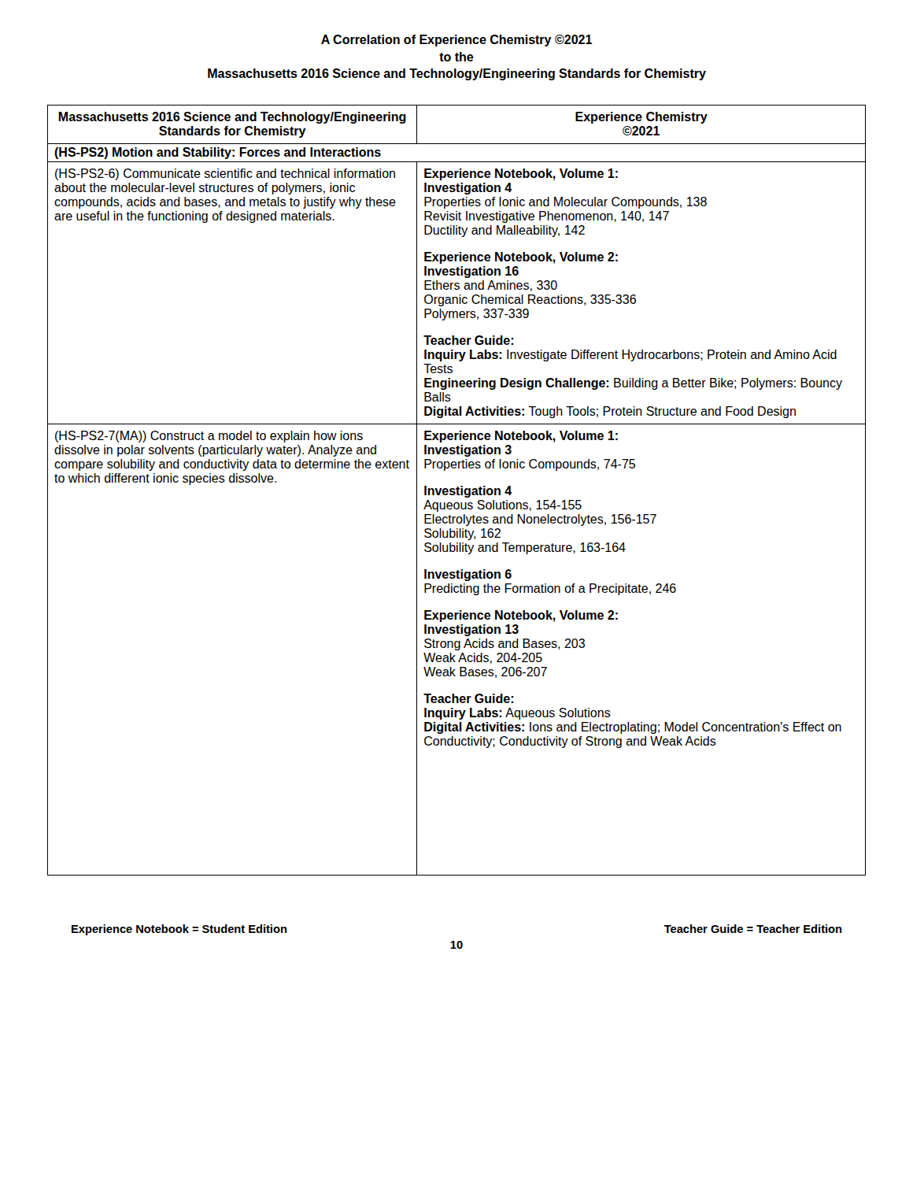A Correlation of Experience Chemistry ©2021
to the
Massachusetts 2016 Science and Technology/Engineering Standards for Chemistry
| Massachusetts 2016 Science and Technology/Engineering Standards for Chemistry | Experience Chemistry ©2021 |
| --- | --- |
| (HS-PS2) Motion and Stability: Forces and Interactions |
| (HS-PS2-6) Communicate scientific and technical information about the molecular-level structures of polymers, ionic compounds, acids and bases, and metals to justify why these are useful in the functioning of designed materials. | Experience Notebook, Volume 1: Investigation 4 Properties of Ionic and Molecular Compounds, 138 Revisit Investigative Phenomenon, 140, 147 Ductility and Malleability, 142 Experience Notebook, Volume 2: Investigation 16 Ethers and Amines, 330 Organic Chemical Reactions, 335-336 Polymers, 337-339 Teacher Guide: Inquiry Labs: Investigate Different Hydrocarbons; Protein and Amino Acid Tests Engineering Design Challenge: Building a Better Bike; Polymers: Bouncy Balls Digital Activities: Tough Tools; Protein Structure and Food Design |
| (HS-PS2-7(MA)) Construct a model to explain how ions dissolve in polar solvents (particularly water). Analyze and compare solubility and conductivity data to determine the extent to which different ionic species dissolve. | Experience Notebook, Volume 1: Investigation 3 Properties of Ionic Compounds, 74-75 Investigation 4 Aqueous Solutions, 154-155 Electrolytes and Nonelectrolytes, 156-157 Solubility, 162 Solubility and Temperature, 163-164 Investigation 6 Predicting the Formation of a Precipitate, 246 Experience Notebook, Volume 2: Investigation 13 Strong Acids and Bases, 203 Weak Acids, 204-205 Weak Bases, 206-207 Teacher Guide: Inquiry Labs: Aqueous Solutions Digital Activities: Ions and Electroplating; Model Concentration's Effect on Conductivity; Conductivity of Strong and Weak Acids |
Experience Notebook = Student Edition Teacher Guide = Teacher Edition
10